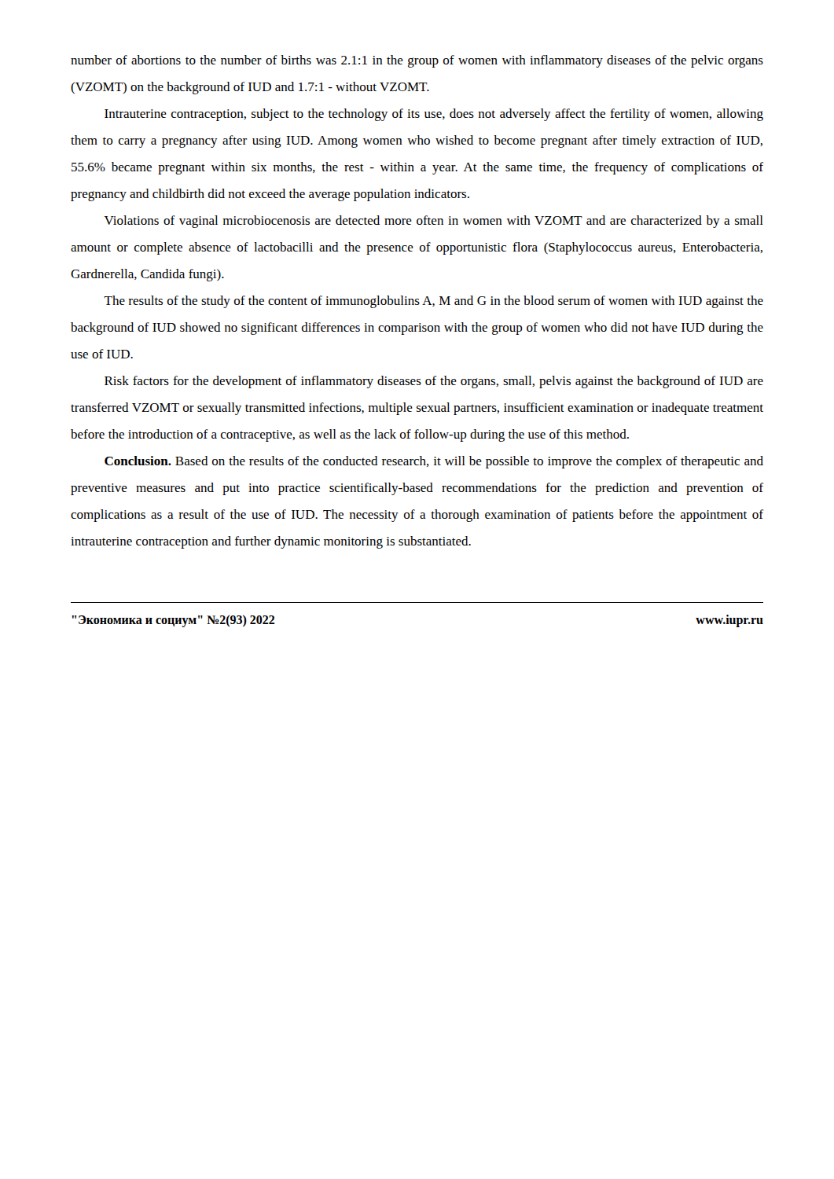number of abortions to the number of births was 2.1:1 in the group of women with inflammatory diseases of the pelvic organs (VZOMT) on the background of IUD and 1.7:1 - without VZOMT.
Intrauterine contraception, subject to the technology of its use, does not adversely affect the fertility of women, allowing them to carry a pregnancy after using IUD. Among women who wished to become pregnant after timely extraction of IUD, 55.6% became pregnant within six months, the rest - within a year. At the same time, the frequency of complications of pregnancy and childbirth did not exceed the average population indicators.
Violations of vaginal microbiocenosis are detected more often in women with VZOMT and are characterized by a small amount or complete absence of lactobacilli and the presence of opportunistic flora (Staphylococcus aureus, Enterobacteria, Gardnerella, Candida fungi).
The results of the study of the content of immunoglobulins A, M and G in the blood serum of women with IUD against the background of IUD showed no significant differences in comparison with the group of women who did not have IUD during the use of IUD.
Risk factors for the development of inflammatory diseases of the organs, small, pelvis against the background of IUD are transferred VZOMT or sexually transmitted infections, multiple sexual partners, insufficient examination or inadequate treatment before the introduction of a contraceptive, as well as the lack of follow-up during the use of this method.
Conclusion. Based on the results of the conducted research, it will be possible to improve the complex of therapeutic and preventive measures and put into practice scientifically-based recommendations for the prediction and prevention of complications as a result of the use of IUD. The necessity of a thorough examination of patients before the appointment of intrauterine contraception and further dynamic monitoring is substantiated.
"Экономика и социум" №2(93) 2022 www.iupr.ru